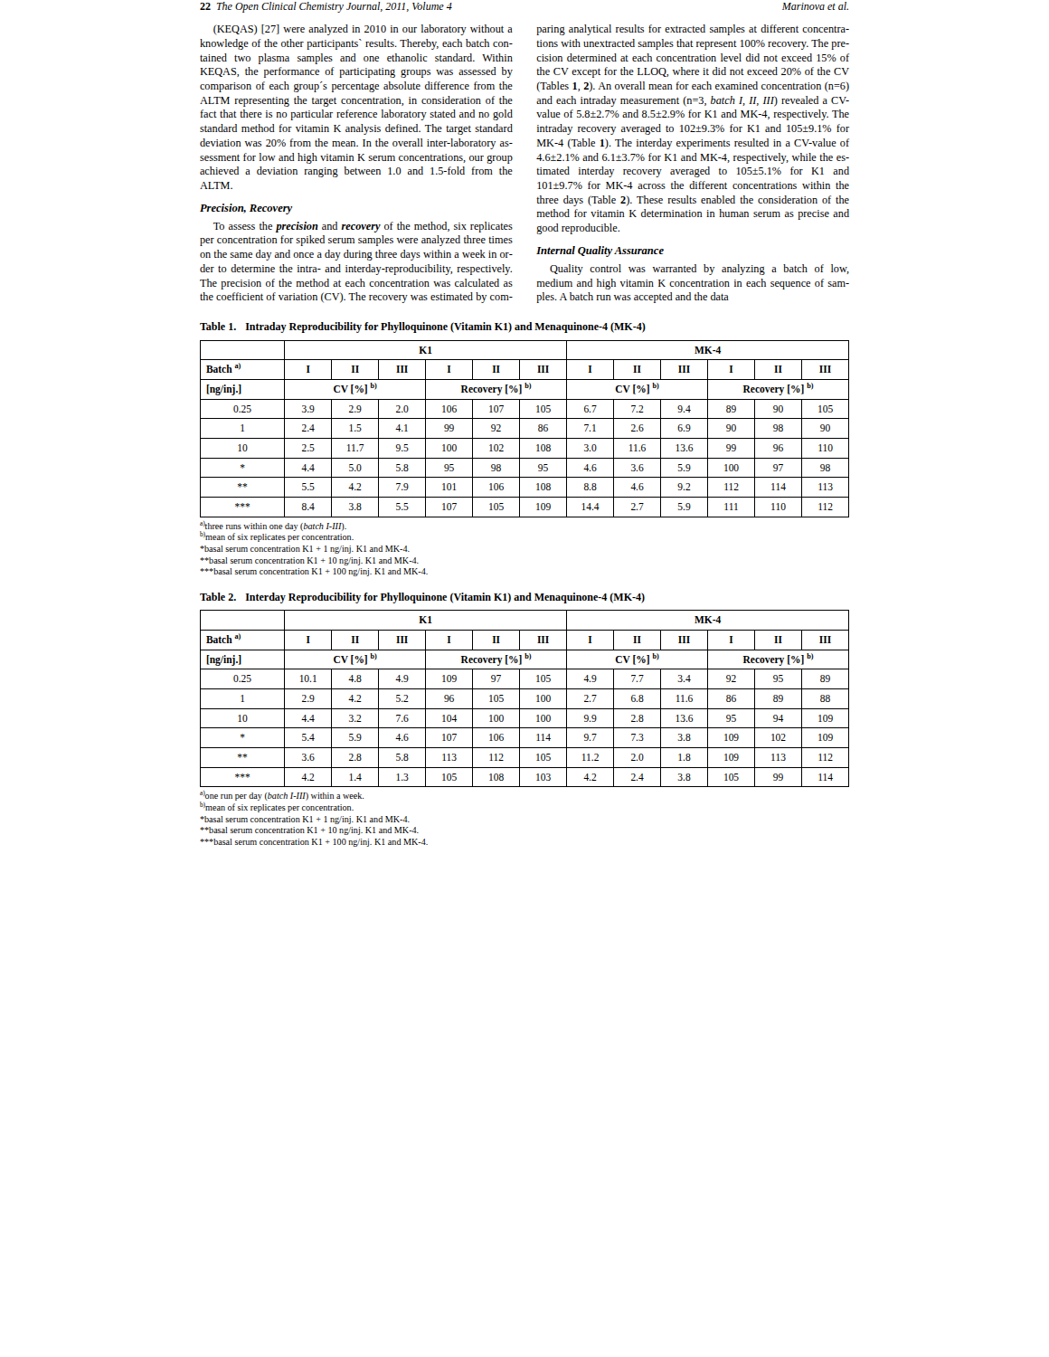22 The Open Clinical Chemistry Journal, 2011, Volume 4
Marinova et al.
(KEQAS) [27] were analyzed in 2010 in our laboratory without a knowledge of the other participants` results. Thereby, each batch contained two plasma samples and one ethanolic standard. Within KEQAS, the performance of participating groups was assessed by comparison of each group´s percentage absolute difference from the ALTM representing the target concentration, in consideration of the fact that there is no particular reference laboratory stated and no gold standard method for vitamin K analysis defined. The target standard deviation was 20% from the mean. In the overall inter-laboratory assessment for low and high vitamin K serum concentrations, our group achieved a deviation ranging between 1.0 and 1.5-fold from the ALTM.
Precision, Recovery
To assess the precision and recovery of the method, six replicates per concentration for spiked serum samples were analyzed three times on the same day and once a day during three days within a week in order to determine the intra- and interday-reproducibility, respectively. The precision of the method at each concentration was calculated as the coefficient of variation (CV). The recovery was estimated by comparing analytical results for extracted samples at different concentrations with unextracted samples that represent 100% recovery. The precision determined at each concentration level did not exceed 15% of the CV except for the LLOQ, where it did not exceed 20% of the CV (Tables 1, 2). An overall mean for each examined concentration (n=6) and each intraday measurement (n=3, batch I, II, III) revealed a CV-value of 5.8±2.7% and 8.5±2.9% for K1 and MK-4, respectively. The intraday recovery averaged to 102±9.3% for K1 and 105±9.1% for MK-4 (Table 1). The interday experiments resulted in a CV-value of 4.6±2.1% and 6.1±3.7% for K1 and MK-4, respectively, while the estimated interday recovery averaged to 105±5.1% for K1 and 101±9.7% for MK-4 across the different concentrations within the three days (Table 2). These results enabled the consideration of the method for vitamin K determination in human serum as precise and good reproducible.
Internal Quality Assurance
Quality control was warranted by analyzing a batch of low, medium and high vitamin K concentration in each sequence of samples. A batch run was accepted and the data
Table 1. Intraday Reproducibility for Phylloquinone (Vitamin K1) and Menaquinone-4 (MK-4)
| | K1 | MK-4 |
| --- | --- | --- |
| Batch a) | I | II | III | I | II | III | I | II | III | I | II | III |
| [ng/inj.] | CV [%] b) | Recovery [%] b) | CV [%] b) | Recovery [%] b) |
| 0.25 | 3.9 | 2.9 | 2.0 | 106 | 107 | 105 | 6.7 | 7.2 | 9.4 | 89 | 90 | 105 |
| 1 | 2.4 | 1.5 | 4.1 | 99 | 92 | 86 | 7.1 | 2.6 | 6.9 | 90 | 98 | 90 |
| 10 | 2.5 | 11.7 | 9.5 | 100 | 102 | 108 | 3.0 | 11.6 | 13.6 | 99 | 96 | 110 |
| * | 4.4 | 5.0 | 5.8 | 95 | 98 | 95 | 4.6 | 3.6 | 5.9 | 100 | 97 | 98 |
| ** | 5.5 | 4.2 | 7.9 | 101 | 106 | 108 | 8.8 | 4.6 | 9.2 | 112 | 114 | 113 |
| *** | 8.4 | 3.8 | 5.5 | 107 | 105 | 109 | 14.4 | 2.7 | 5.9 | 111 | 110 | 112 |
a)three runs within one day (batch I-III).
b)mean of six replicates per concentration.
*basal serum concentration K1 + 1 ng/inj. K1 and MK-4.
**basal serum concentration K1 + 10 ng/inj. K1 and MK-4.
***basal serum concentration K1 + 100 ng/inj. K1 and MK-4.
Table 2. Interday Reproducibility for Phylloquinone (Vitamin K1) and Menaquinone-4 (MK-4)
| | K1 | MK-4 |
| --- | --- | --- |
| Batch a) | I | II | III | I | II | III | I | II | III | I | II | III |
| [ng/inj.] | CV [%] b) | Recovery [%] b) | CV [%] b) | Recovery [%] b) |
| 0.25 | 10.1 | 4.8 | 4.9 | 109 | 97 | 105 | 4.9 | 7.7 | 3.4 | 92 | 95 | 89 |
| 1 | 2.9 | 4.2 | 5.2 | 96 | 105 | 100 | 2.7 | 6.8 | 11.6 | 86 | 89 | 88 |
| 10 | 4.4 | 3.2 | 7.6 | 104 | 100 | 100 | 9.9 | 2.8 | 13.6 | 95 | 94 | 109 |
| * | 5.4 | 5.9 | 4.6 | 107 | 106 | 114 | 9.7 | 7.3 | 3.8 | 109 | 102 | 109 |
| ** | 3.6 | 2.8 | 5.8 | 113 | 112 | 105 | 11.2 | 2.0 | 1.8 | 109 | 113 | 112 |
| *** | 4.2 | 1.4 | 1.3 | 105 | 108 | 103 | 4.2 | 2.4 | 3.8 | 105 | 99 | 114 |
a)one run per day (batch I-III) within a week.
b)mean of six replicates per concentration.
*basal serum concentration K1 + 1 ng/inj. K1 and MK-4.
**basal serum concentration K1 + 10 ng/inj. K1 and MK-4.
***basal serum concentration K1 + 100 ng/inj. K1 and MK-4.